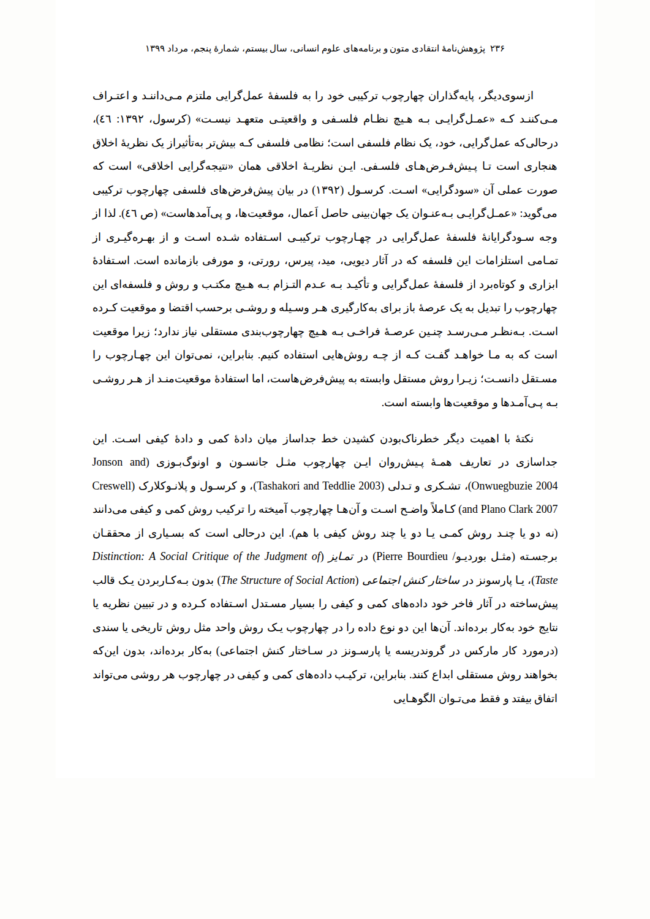۲۳۶ پژوهش‌نامهٔ انتقادی متون و برنامه‌های علوم انسانی، سال بیستم، شمارهٔ پنجم، مرداد ۱۳۹۹
ازسوی‌دیگر، پایه‌گذاران چهارچوب ترکیبی خود را به فلسفهٔ عمل‌گرایی ملتزم مـی‌داننـد و اعتـراف مـی‌کننـد کـه «عمـل‌گرایـی بـه هـیچ نظـام فلسـفی و واقعیتـی متعهـد نیسـت» (کرسول، ۱۳۹۲: ٤٦)، درحالی‌که عمل‌گرایی، خود، یک نظام فلسفی است؛ نظامی فلسفی کـه بیش‌تر به‌تأثیراز یک نظریهٔ اخلاق هنجاری است تـا پـیش‌فـرض‌هـای فلسـفی. ایـن نظریـهٔ اخلاقی همان «نتیجه‌گرایی اخلاقی» است که صورت عملی آن «سودگرایی» اسـت. کرسـول (۱۳۹۲) در بیان پیش‌فرض‌های فلسفی چهارچوب ترکیبی می‌گوید: «عمـل‌گرایـی بـه‌عنـوان یک جهان‌بینی حاصل اَعمال، موقعیت‌ها، و پی‌آمدهاست» (ص ٤٦). لذا از وجه سـودگرایانهٔ فلسفهٔ عمل‌گرایی در چهـارچوب ترکیبـی اسـتفاده شـده اسـت و از بهـره‌گیـری از تمـامی استلزامات این فلسفه که در آثار دیویی، مید، پیرس، رورتی، و مورفی بازمانده است. اسـتفادهٔ ابزاری و کوتاه‌برد از فلسفهٔ عمل‌گرایی و تأکیـد بـه عـدم التـزام بـه هـیچ مکتـب و روش و فلسفه‌ای این چهارچوب را تبدیل به یک عرصهٔ باز برای به‌کارگیری هـر وسـیله و روشـی برحسب اقتضا و موقعیت کـرده اسـت. بـه‌نظـر مـی‌رسـد چنـین عرصـهٔ فراخـی بـه هـیچ چهارچوب‌بندی مستقلی نیاز ندارد؛ زیرا موقعیت است که به مـا خواهـد گفـت کـه از چـه روش‌هایی استفاده کنیم. بنابراین، نمی‌توان این چهـارچوب را مسـتقل دانسـت؛ زیـرا روش مستقل وابسته به پیش‌فرض‌هاست، اما استفادهٔ موقعیت‌منـد از هـر روشـی بـه پـی‌آمـدها و موقعیت‌ها وابسته است.
نکتهٔ با اهمیت دیگر خطرناک‌بودن کشیدن خط جداساز میان دادهٔ کمی و دادهٔ کیفی اسـت. این جداسازی در تعاریف همـهٔ پـیش‌روان ایـن چهارچوب مثـل جانسـون و اونوگ‌بـوزی (Jonson and Onwuegbuzie 2004)، تشـکری و تـدلی (Tashakori and Teddlie 2003)، و کرسـول و پلانـوکلارک (Creswell and Plano Clark 2007) کـاملاً واضـح اسـت و آن‌هـا چهارچوب آمیخته را ترکیب روش کمی و کیفی می‌دانند (نه دو یا چنـد روش کمـی یـا دو یا چند روش کیفی با هم). این درحالی است که بسـیاری از محققـان برجسـته (مثـل بوردیـو/ Pierre Bourdieu) در تمـایز (Distinction: A Social Critique of the Judgment of Taste)، یـا پارسونز در ساختار کنش اجتماعی (The Structure of Social Action) بدون بـه‌کـاربردن یـک قالب پیش‌ساخته در آثار فاخر خود داده‌های کمی و کیفی را بسیار مسـتدل اسـتفاده کـرده و در تبیین نظریه یا نتایج خود به‌کار برده‌اند. آن‌ها این دو نوع داده را در چهارچوب یـک روش واحد مثل روش تاریخی یا سندی (درمورد کار مارکس در گروندریسه یا پارسـونز در سـاختار کنش اجتماعی) به‌کار برده‌اند، بدون این‌که بخواهند روش مستقلی ابداع کنند. بنابراین، ترکیـب داده‌های کمی و کیفی در چهارچوب هر روشی می‌تواند اتفاق بیفتد و فقط می‌تـوان الگوهـایی